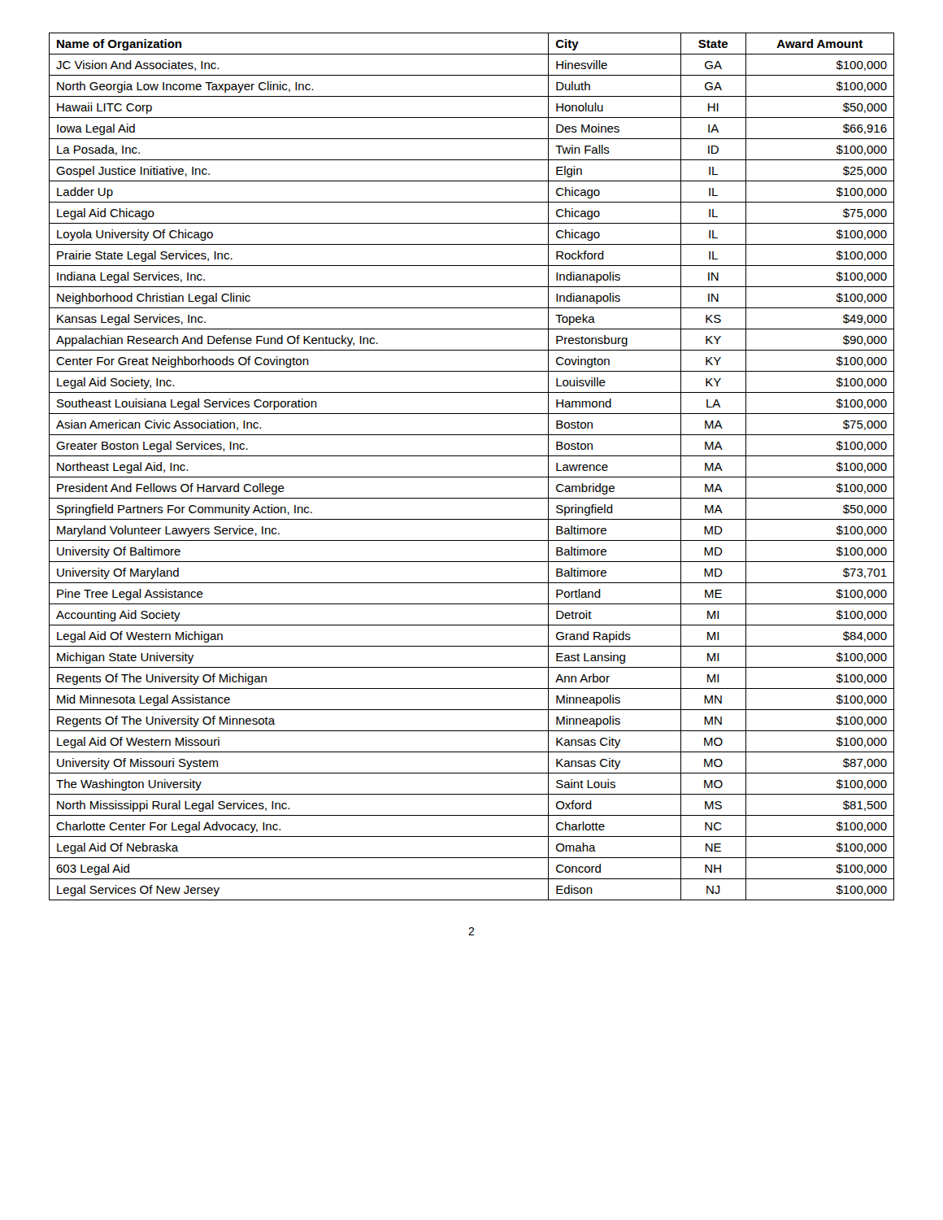Award Recipients by Organization
| Name of Organization | City | State | Award Amount |
| --- | --- | --- | --- |
| JC Vision And Associates, Inc. | Hinesville | GA | $100,000 |
| North Georgia Low Income Taxpayer Clinic, Inc. | Duluth | GA | $100,000 |
| Hawaii LITC Corp | Honolulu | HI | $50,000 |
| Iowa Legal Aid | Des Moines | IA | $66,916 |
| La Posada, Inc. | Twin Falls | ID | $100,000 |
| Gospel Justice Initiative, Inc. | Elgin | IL | $25,000 |
| Ladder Up | Chicago | IL | $100,000 |
| Legal Aid Chicago | Chicago | IL | $75,000 |
| Loyola University Of Chicago | Chicago | IL | $100,000 |
| Prairie State Legal Services, Inc. | Rockford | IL | $100,000 |
| Indiana Legal Services, Inc. | Indianapolis | IN | $100,000 |
| Neighborhood Christian Legal Clinic | Indianapolis | IN | $100,000 |
| Kansas Legal Services, Inc. | Topeka | KS | $49,000 |
| Appalachian Research And Defense Fund Of Kentucky, Inc. | Prestonsburg | KY | $90,000 |
| Center For Great Neighborhoods Of Covington | Covington | KY | $100,000 |
| Legal Aid Society, Inc. | Louisville | KY | $100,000 |
| Southeast Louisiana Legal Services Corporation | Hammond | LA | $100,000 |
| Asian American Civic Association, Inc. | Boston | MA | $75,000 |
| Greater Boston Legal Services, Inc. | Boston | MA | $100,000 |
| Northeast Legal Aid, Inc. | Lawrence | MA | $100,000 |
| President And Fellows Of Harvard College | Cambridge | MA | $100,000 |
| Springfield Partners For Community Action, Inc. | Springfield | MA | $50,000 |
| Maryland Volunteer Lawyers Service, Inc. | Baltimore | MD | $100,000 |
| University Of Baltimore | Baltimore | MD | $100,000 |
| University Of Maryland | Baltimore | MD | $73,701 |
| Pine Tree Legal Assistance | Portland | ME | $100,000 |
| Accounting Aid Society | Detroit | MI | $100,000 |
| Legal Aid Of Western Michigan | Grand Rapids | MI | $84,000 |
| Michigan State University | East Lansing | MI | $100,000 |
| Regents Of The University Of Michigan | Ann Arbor | MI | $100,000 |
| Mid Minnesota Legal Assistance | Minneapolis | MN | $100,000 |
| Regents Of The University Of Minnesota | Minneapolis | MN | $100,000 |
| Legal Aid Of Western Missouri | Kansas City | MO | $100,000 |
| University Of Missouri System | Kansas City | MO | $87,000 |
| The Washington University | Saint Louis | MO | $100,000 |
| North Mississippi Rural Legal Services, Inc. | Oxford | MS | $81,500 |
| Charlotte Center For Legal Advocacy, Inc. | Charlotte | NC | $100,000 |
| Legal Aid Of Nebraska | Omaha | NE | $100,000 |
| 603 Legal Aid | Concord | NH | $100,000 |
| Legal Services Of New Jersey | Edison | NJ | $100,000 |
2